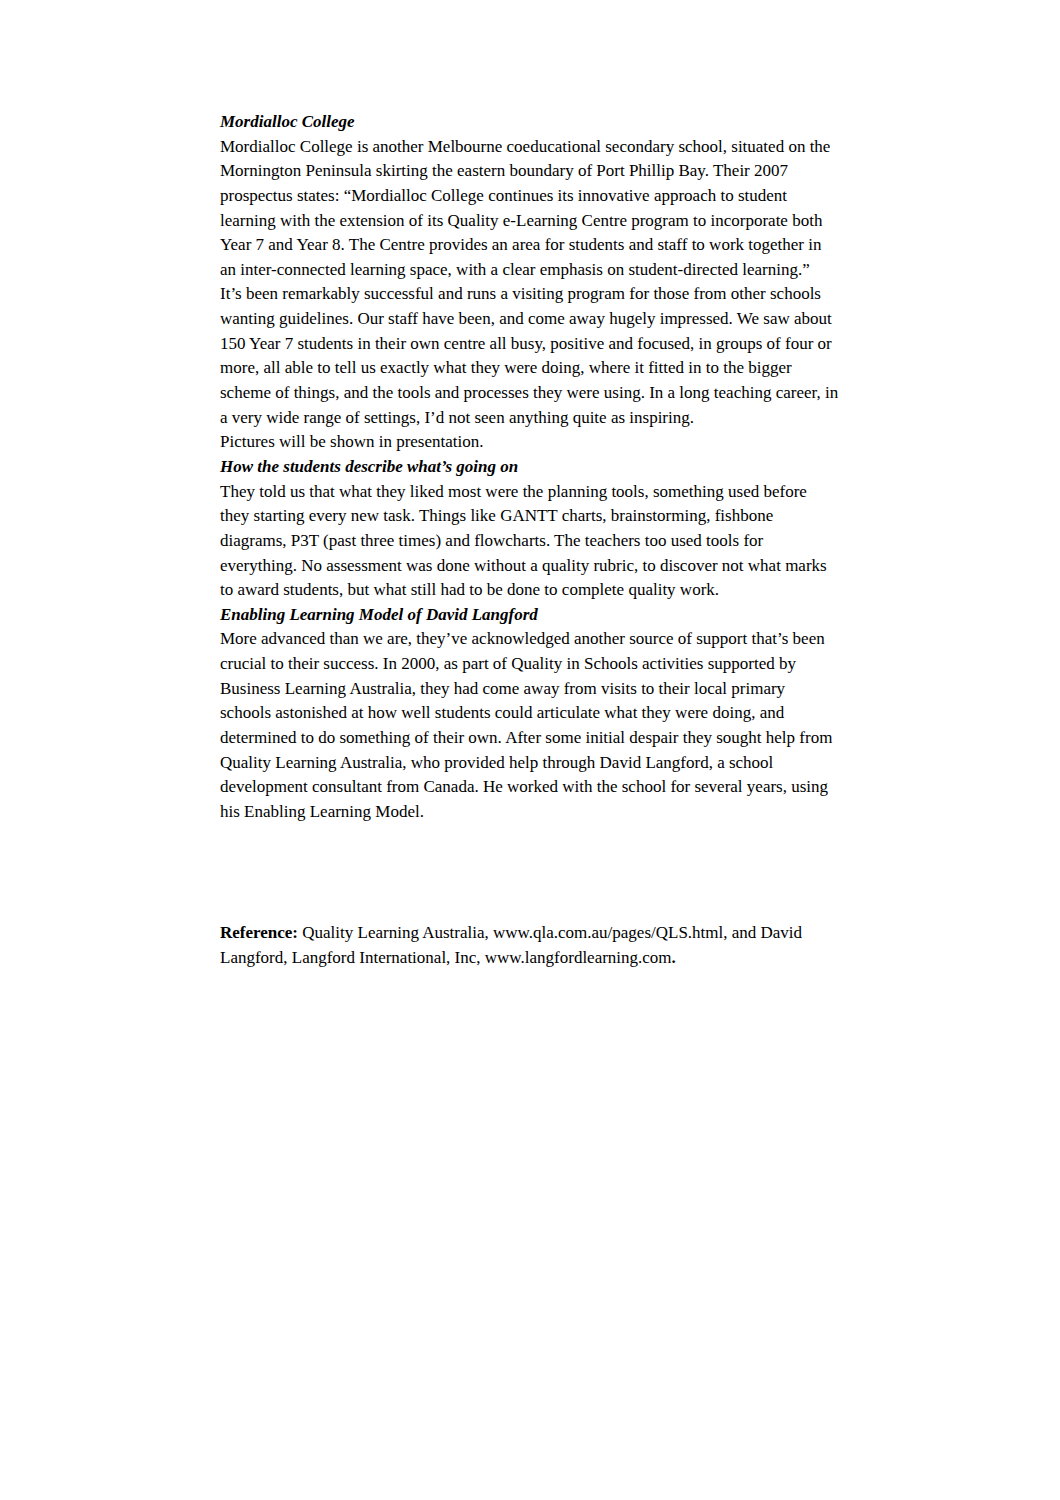Mordialloc College
Mordialloc College is another Melbourne coeducational secondary school, situated on the Mornington Peninsula skirting the eastern boundary of Port Phillip Bay. Their 2007 prospectus states: “Mordialloc College continues its innovative approach to student learning with the extension of its Quality e-Learning Centre program to incorporate both Year 7 and Year 8. The Centre provides an area for students and staff to work together in an inter-connected learning space, with a clear emphasis on student-directed learning.”
It’s been remarkably successful and runs a visiting program for those from other schools wanting guidelines. Our staff have been, and come away hugely impressed. We saw about 150 Year 7 students in their own centre all busy, positive and focused, in groups of four or more, all able to tell us exactly what they were doing, where it fitted in to the bigger scheme of things, and the tools and processes they were using. In a long teaching career, in a very wide range of settings, I’d not seen anything quite as inspiring.
Pictures will be shown in presentation.
How the students describe what’s going on
They told us that what they liked most were the planning tools, something used before they starting every new task. Things like GANTT charts, brainstorming, fishbone diagrams, P3T (past three times) and flowcharts. The teachers too used tools for everything. No assessment was done without a quality rubric, to discover not what marks to award students, but what still had to be done to complete quality work.
Enabling Learning Model of David Langford
More advanced than we are, they’ve acknowledged another source of support that’s been crucial to their success. In 2000, as part of Quality in Schools activities supported by Business Learning Australia, they had come away from visits to their local primary schools astonished at how well students could articulate what they were doing, and determined to do something of their own. After some initial despair they sought help from Quality Learning Australia, who provided help through David Langford, a school development consultant from Canada. He worked with the school for several years, using his Enabling Learning Model.
Reference: Quality Learning Australia, www.qla.com.au/pages/QLS.html, and David Langford, Langford International, Inc, www.langfordlearning.com.